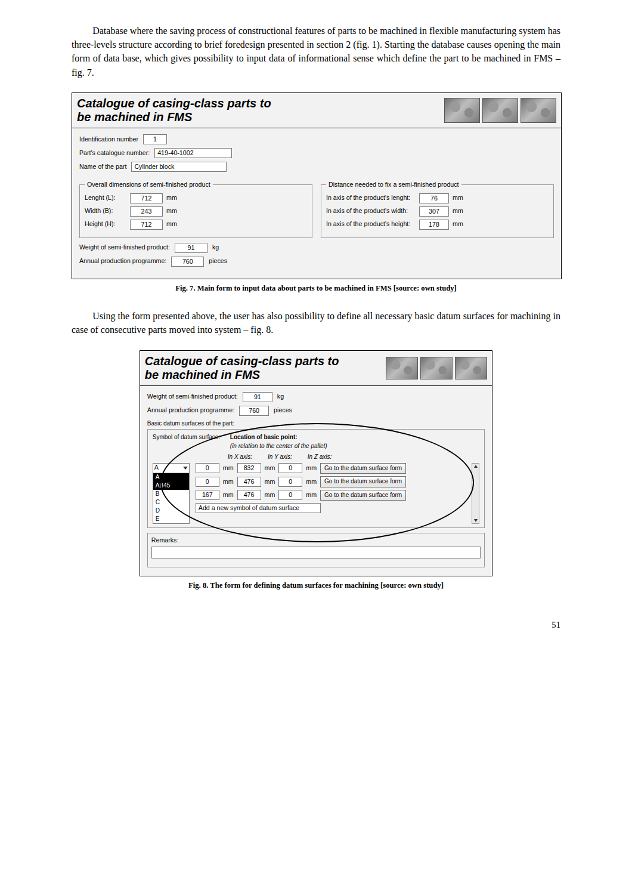Database where the saving process of constructional features of parts to be machined in flexible manufacturing system has three-levels structure according to brief foredesign presented in section 2 (fig. 1). Starting the database causes opening the main form of data base, which gives possibility to input data of informational sense which define the part to be machined in FMS – fig. 7.
Catalogue of casing-class parts to
be machined in FMS
Identification number 1
Part's catalogue number: 419-40-1002
Name of the part Cylinder block
Overall dimensions of semi-finished product
Lenght (L): 712 mm
Width (B): 243 mm
Height (H): 712 mm
Distance needed to fix a semi-finished product
In axis of the product's lenght: 76 mm
In axis of the product's width: 307 mm
In axis of the product's height: 178 mm
Weight of semi-finished product: 91 kg
Annual production programme: 760 pieces
Fig. 7. Main form to input data about parts to be machined in FMS [source: own study]
Using the form presented above, the user has also possibility to define all necessary basic datum surfaces for machining in case of consecutive parts moved into system – fig. 8.
Catalogue of casing-class parts to
be machined in FMS
Weight of semi-finished product: 91 kg
Annual production programme: 760 pieces
Basic datum surfaces of the part:
Symbol of datum surface:
Location of basic point:
(in relation to the center of the pallet)
In X axis: In Y axis: In Z axis:
A
A
AB45
B
C
D
E
0 mm 832 mm 0 mm Go to the datum surface form
0 mm 476 mm 0 mm Go to the datum surface form
167 mm 476 mm 0 mm Go to the datum surface form
Add a new symbol of datum surface
Remarks:
Fig. 8. The form for defining datum surfaces for machining [source: own study]
51